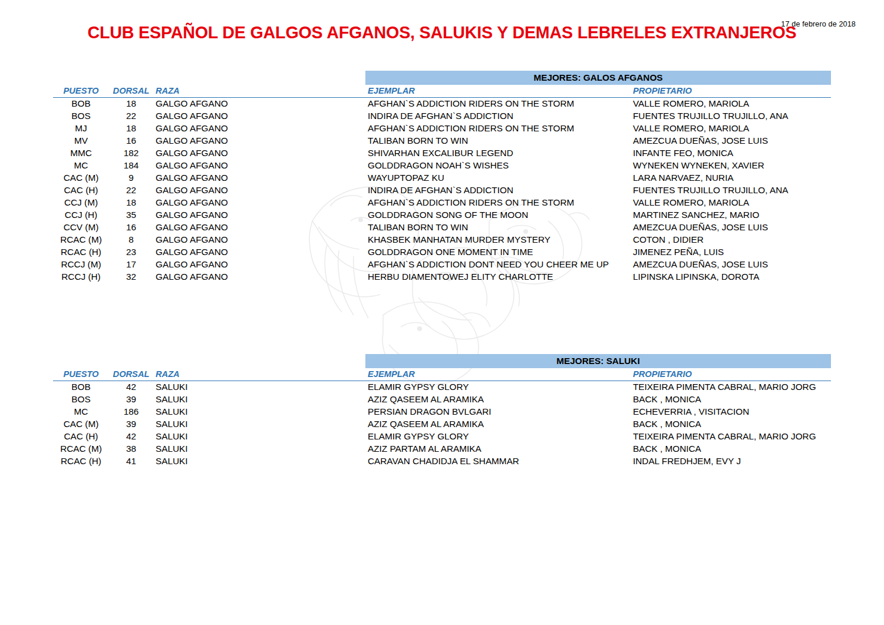17 de febrero de 2018
CLUB ESPAÑOL DE GALGOS AFGANOS, SALUKIS Y DEMAS LEBRELES EXTRANJEROS
| | MEJORES: GALOS AFGANOS |
| --- | --- |
| PUESTO | DORSAL | RAZA | EJEMPLAR | PROPIETARIO |
| BOB | 18 | GALGO AFGANO | AFGHAN`S ADDICTION RIDERS ON THE STORM | VALLE ROMERO, MARIOLA |
| BOS | 22 | GALGO AFGANO | INDIRA DE AFGHAN`S ADDICTION | FUENTES TRUJILLO TRUJILLO, ANA |
| MJ | 18 | GALGO AFGANO | AFGHAN`S ADDICTION RIDERS ON THE STORM | VALLE ROMERO, MARIOLA |
| MV | 16 | GALGO AFGANO | TALIBAN BORN TO WIN | AMEZCUA DUEÑAS, JOSE LUIS |
| MMC | 182 | GALGO AFGANO | SHIVARHAN EXCALIBUR LEGEND | INFANTE FEO, MONICA |
| MC | 184 | GALGO AFGANO | GOLDDRAGON NOAH`S WISHES | WYNEKEN WYNEKEN, XAVIER |
| CAC (M) | 9 | GALGO AFGANO | WAYUPTOPAZ KU | LARA NARVAEZ, NURIA |
| CAC (H) | 22 | GALGO AFGANO | INDIRA DE AFGHAN`S ADDICTION | FUENTES TRUJILLO TRUJILLO, ANA |
| CCJ (M) | 18 | GALGO AFGANO | AFGHAN`S ADDICTION RIDERS ON THE STORM | VALLE ROMERO, MARIOLA |
| CCJ (H) | 35 | GALGO AFGANO | GOLDDRAGON SONG OF THE MOON | MARTINEZ SANCHEZ, MARIO |
| CCV (M) | 16 | GALGO AFGANO | TALIBAN BORN TO WIN | AMEZCUA DUEÑAS, JOSE LUIS |
| RCAC (M) | 8 | GALGO AFGANO | KHASBEK MANHATAN MURDER MYSTERY | COTON , DIDIER |
| RCAC (H) | 23 | GALGO AFGANO | GOLDDRAGON ONE MOMENT IN TIME | JIMENEZ PEÑA, LUIS |
| RCCJ (M) | 17 | GALGO AFGANO | AFGHAN`S ADDICTION DONT NEED YOU CHEER ME UP | AMEZCUA DUEÑAS, JOSE LUIS |
| RCCJ (H) | 32 | GALGO AFGANO | HERBU DIAMENTOWEJ ELITY CHARLOTTE | LIPINSKA LIPINSKA, DOROTA |
| | MEJORES: SALUKI |
| --- | --- |
| PUESTO | DORSAL | RAZA | EJEMPLAR | PROPIETARIO |
| BOB | 42 | SALUKI | ELAMIR GYPSY GLORY | TEIXEIRA PIMENTA CABRAL, MARIO JORG |
| BOS | 39 | SALUKI | AZIZ QASEEM AL ARAMIKA | BACK , MONICA |
| MC | 186 | SALUKI | PERSIAN DRAGON BVLGARI | ECHEVERRIA , VISITACION |
| CAC (M) | 39 | SALUKI | AZIZ QASEEM AL ARAMIKA | BACK , MONICA |
| CAC (H) | 42 | SALUKI | ELAMIR GYPSY GLORY | TEIXEIRA PIMENTA CABRAL, MARIO JORG |
| RCAC (M) | 38 | SALUKI | AZIZ PARTAM AL ARAMIKA | BACK , MONICA |
| RCAC (H) | 41 | SALUKI | CARAVAN CHADIDJA EL SHAMMAR | INDAL FREDHJEM, EVY J |